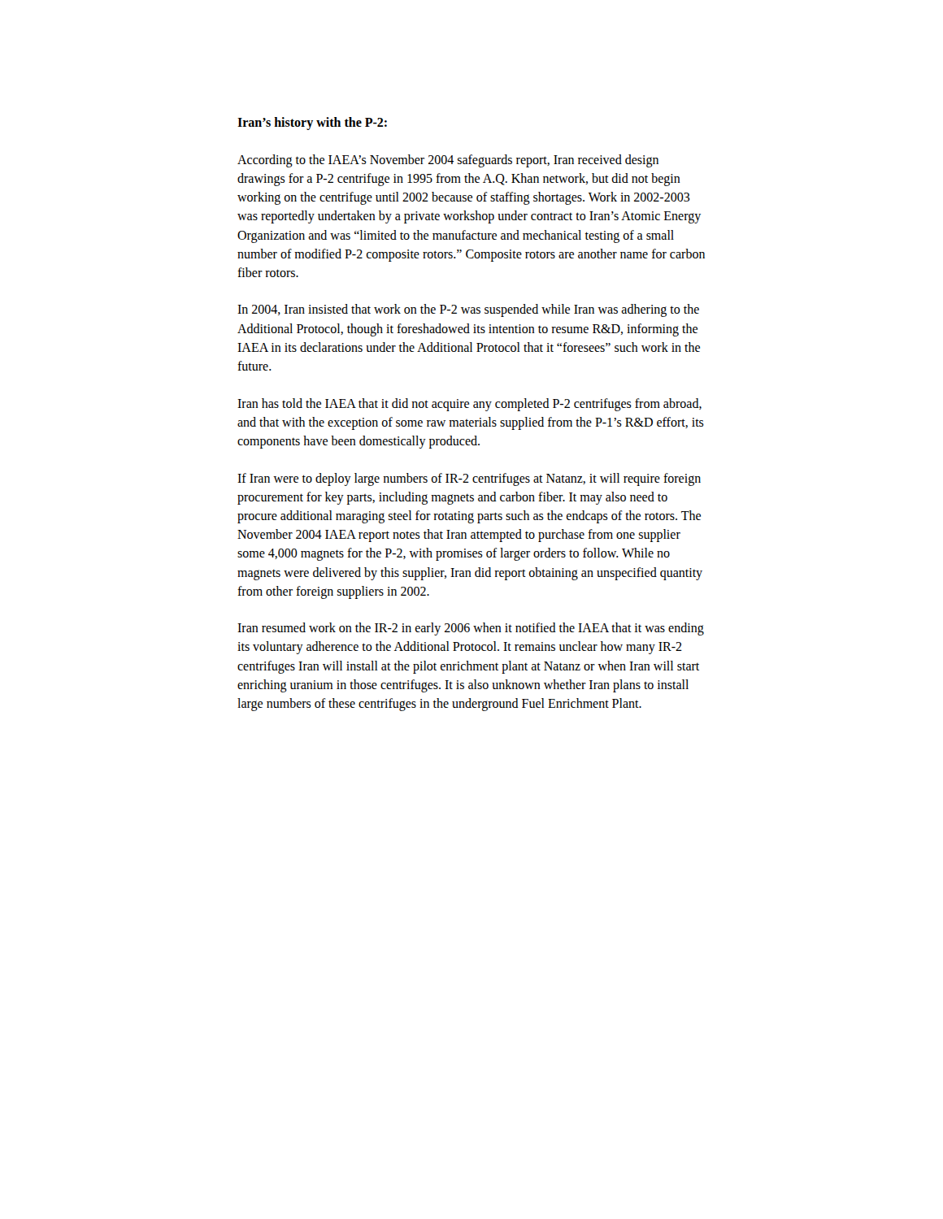Iran’s history with the P-2:
According to the IAEA’s November 2004 safeguards report, Iran received design drawings for a P-2 centrifuge in 1995 from the A.Q. Khan network, but did not begin working on the centrifuge until 2002 because of staffing shortages. Work in 2002-2003 was reportedly undertaken by a private workshop under contract to Iran’s Atomic Energy Organization and was “limited to the manufacture and mechanical testing of a small number of modified P-2 composite rotors.” Composite rotors are another name for carbon fiber rotors.
In 2004, Iran insisted that work on the P-2 was suspended while Iran was adhering to the Additional Protocol, though it foreshadowed its intention to resume R&D, informing the IAEA in its declarations under the Additional Protocol that it “foresees” such work in the future.
Iran has told the IAEA that it did not acquire any completed P-2 centrifuges from abroad, and that with the exception of some raw materials supplied from the P-1’s R&D effort, its components have been domestically produced.
If Iran were to deploy large numbers of IR-2 centrifuges at Natanz, it will require foreign procurement for key parts, including magnets and carbon fiber. It may also need to procure additional maraging steel for rotating parts such as the endcaps of the rotors. The November 2004 IAEA report notes that Iran attempted to purchase from one supplier some 4,000 magnets for the P-2, with promises of larger orders to follow. While no magnets were delivered by this supplier, Iran did report obtaining an unspecified quantity from other foreign suppliers in 2002.
Iran resumed work on the IR-2 in early 2006 when it notified the IAEA that it was ending its voluntary adherence to the Additional Protocol. It remains unclear how many IR-2 centrifuges Iran will install at the pilot enrichment plant at Natanz or when Iran will start enriching uranium in those centrifuges. It is also unknown whether Iran plans to install large numbers of these centrifuges in the underground Fuel Enrichment Plant.